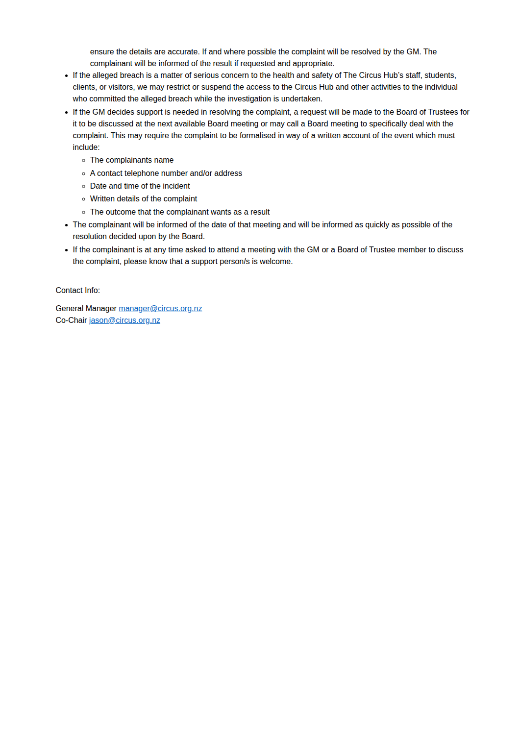ensure the details are accurate. If and where possible the complaint will be resolved by the GM. The complainant will be informed of the result if requested and appropriate.
If the alleged breach is a matter of serious concern to the health and safety of The Circus Hub’s staff, students, clients, or visitors, we may restrict or suspend the access to the Circus Hub and other activities to the individual who committed the alleged breach while the investigation is undertaken.
If the GM decides support is needed in resolving the complaint, a request will be made to the Board of Trustees for it to be discussed at the next available Board meeting or may call a Board meeting to specifically deal with the complaint. This may require the complaint to be formalised in way of a written account of the event which must include:
The complainants name
A contact telephone number and/or address
Date and time of the incident
Written details of the complaint
The outcome that the complainant wants as a result
The complainant will be informed of the date of that meeting and will be informed as quickly as possible of the resolution decided upon by the Board.
If the complainant is at any time asked to attend a meeting with the GM or a Board of Trustee member to discuss the complaint, please know that a support person/s is welcome.
Contact Info:
General Manager manager@circus.org.nz
Co-Chair jason@circus.org.nz